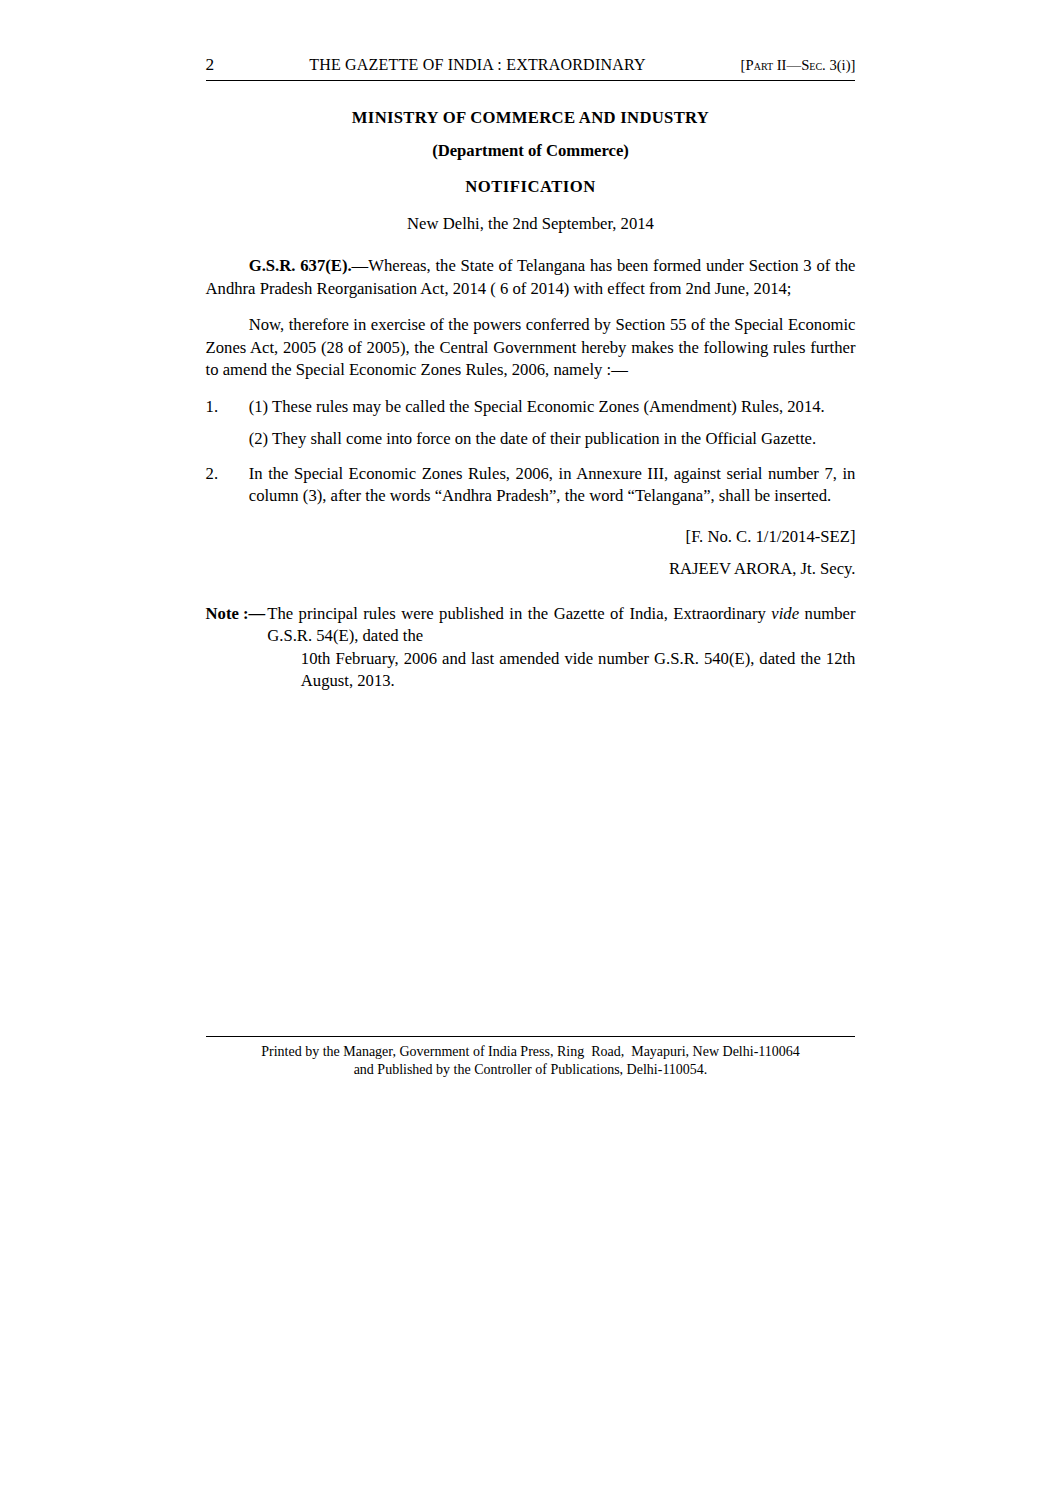2
THE GAZETTE OF INDIA : EXTRAORDINARY
[Part II—Sec. 3(i)]
MINISTRY OF COMMERCE AND INDUSTRY
(Department of Commerce)
NOTIFICATION
New Delhi, the 2nd September, 2014
G.S.R. 637(E).—Whereas, the State of Telangana has been formed under Section 3 of the Andhra Pradesh Reorganisation Act, 2014 ( 6 of 2014) with effect from 2nd June, 2014;
Now, therefore in exercise of the powers conferred by Section 55 of the Special Economic Zones Act, 2005 (28 of 2005), the Central Government hereby makes the following rules further to amend the Special Economic Zones Rules, 2006, namely :—
1.
(1) These rules may be called the Special Economic Zones (Amendment) Rules, 2014.
(2) They shall come into force on the date of their publication in the Official Gazette.
2.
In the Special Economic Zones Rules, 2006, in Annexure III, against serial number 7, in column (3), after the words “Andhra Pradesh”, the word “Telangana”, shall be inserted.
[F. No. C. 1/1/2014-SEZ]
RAJEEV ARORA, Jt. Secy.
Note :—
The principal rules were published in the Gazette of India, Extraordinary vide number G.S.R. 54(E), dated the 10th February, 2006 and last amended vide number G.S.R. 540(E), dated the 12th August, 2013.
Printed by the Manager, Government of India Press, Ring Road, Mayapuri, New Delhi-110064
and Published by the Controller of Publications, Delhi-110054.